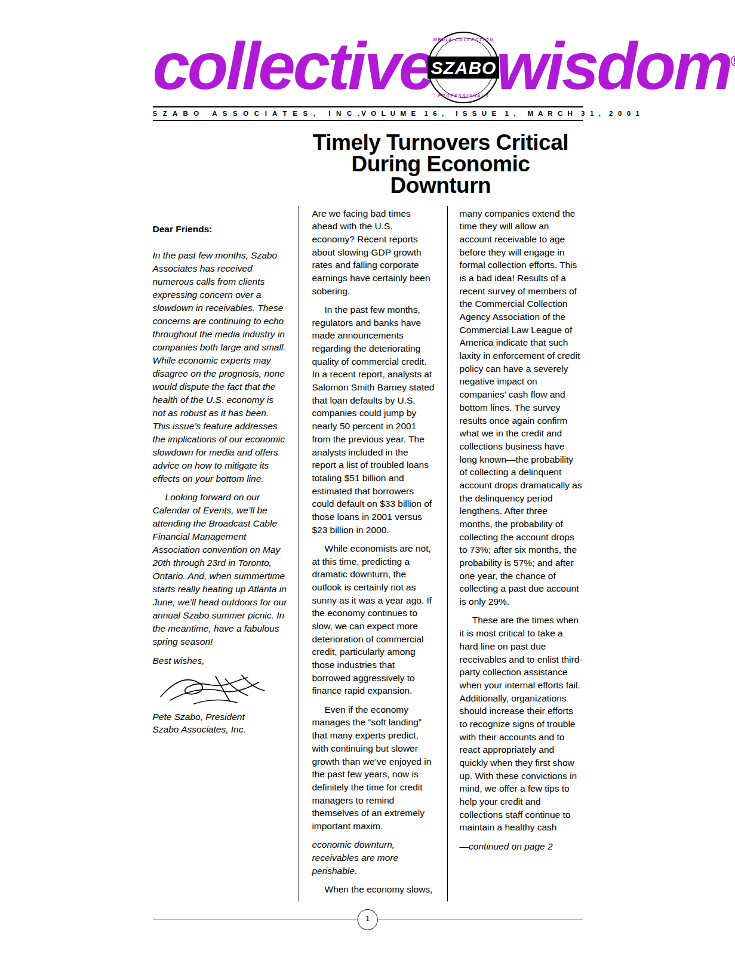collective Media Collection SZABO Professionals wisdom®
S Z A B O A S S O C I A T E S , I N C . V O L U M E 1 6 , I S S U E 1 , M A R C H 3 1 , 2 0 0 1
Timely Turnovers Critical
During Economic Downturn
Dear Friends:
In the past few months, Szabo Associates has received numerous calls from clients expressing concern over a slowdown in receivables. These concerns are continuing to echo throughout the media industry in companies both large and small. While economic experts may disagree on the prognosis, none would dispute the fact that the health of the U.S. economy is not as robust as it has been. This issue’s feature addresses the implications of our economic slowdown for media and offers advice on how to mitigate its effects on your bottom line.
Looking forward on our Calendar of Events, we’ll be attending the Broadcast Cable Financial Management Association convention on May 20th through 23rd in Toronto, Ontario. And, when summertime starts really heating up Atlanta in June, we’ll head outdoors for our annual Szabo summer picnic. In the meantime, have a fabulous spring season!
Best wishes,
Pete Szabo, President
Szabo Associates, Inc.
Are we facing bad times ahead with the U.S. economy? Recent reports about slowing GDP growth rates and falling corporate earnings have certainly been sobering.
In the past few months, regulators and banks have made announcements regarding the deteriorating quality of commercial credit. In a recent report, analysts at Salomon Smith Barney stated that loan defaults by U.S. companies could jump by nearly 50 percent in 2001 from the previous year. The analysts included in the report a list of troubled loans totaling $51 billion and estimated that borrowers could default on $33 billion of those loans in 2001 versus $23 billion in 2000.
While economists are not, at this time, predicting a dramatic downturn, the outlook is certainly not as sunny as it was a year ago. If the economy continues to slow, we can expect more deterioration of commercial credit, particularly among those industries that borrowed aggressively to finance rapid expansion.
Even if the economy manages the “soft landing” that many experts predict, with continuing but slower growth than we’ve enjoyed in the past few years, now is definitely the time for credit managers to remind themselves of an extremely important maxim.
economic downturn, receivables are more perishable.
When the economy slows,
many companies extend the time they will allow an account receivable to age before they will engage in formal collection efforts. This is a bad idea! Results of a recent survey of members of the Commercial Collection Agency Association of the Commercial Law League of America indicate that such laxity in enforcement of credit policy can have a severely negative impact on companies’ cash flow and bottom lines. The survey results once again confirm what we in the credit and collections business have long known—the probability of collecting a delinquent account drops dramatically as the delinquency period lengthens. After three months, the probability of collecting the account drops to 73%; after six months, the probability is 57%; and after one year, the chance of collecting a past due account is only 29%.
These are the times when it is most critical to take a hard line on past due receivables and to enlist third-party collection assistance when your internal efforts fail. Additionally, organizations should increase their efforts to recognize signs of trouble with their accounts and to react appropriately and quickly when they first show up. With these convictions in mind, we offer a few tips to help your credit and collections staff continue to maintain a healthy cash
—continued on page 2
1